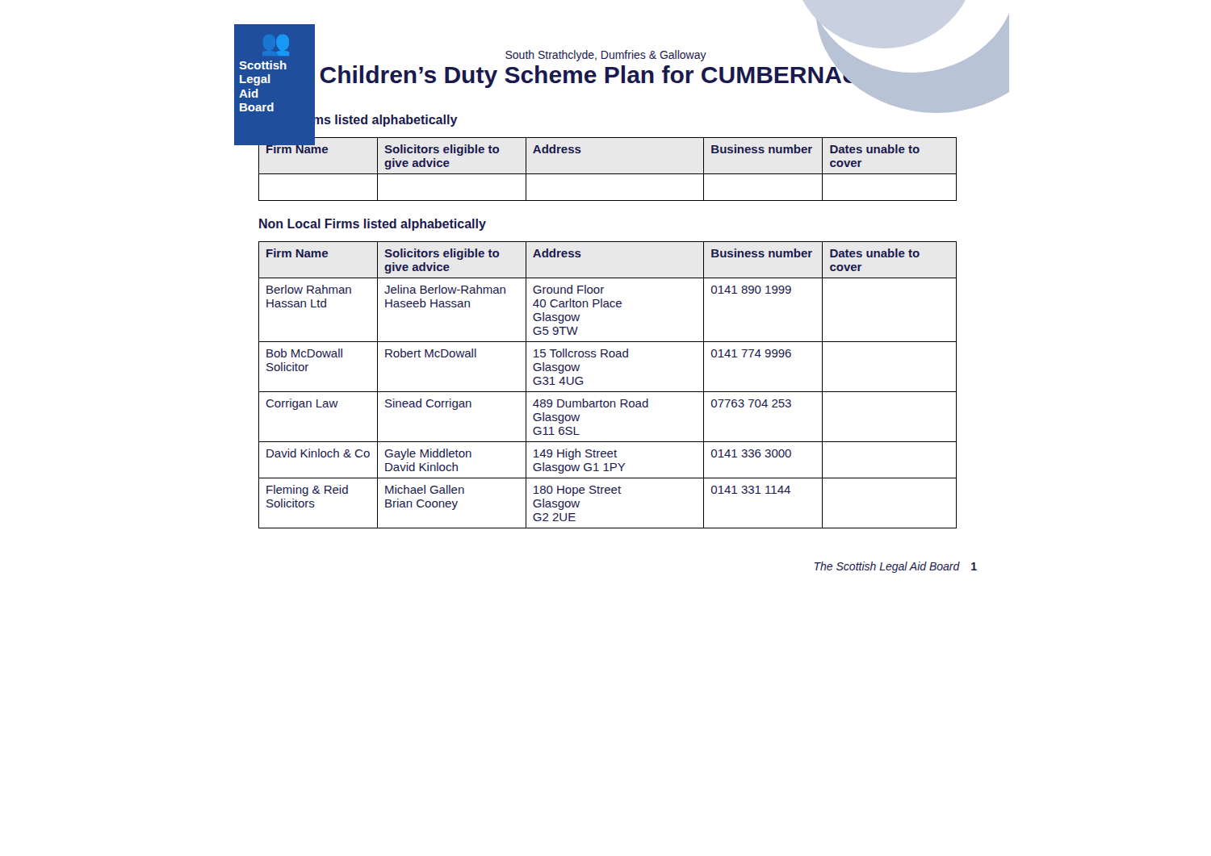👥
Scottish
Legal
Aid
Board
South Strathclyde, Dumfries & Galloway
Children’s Duty Scheme Plan for CUMBERNAULD
Local Firms listed alphabetically
| Firm Name | Solicitors eligible to give advice | Address | Business number | Dates unable to cover |
| --- | --- | --- | --- | --- |
Non Local Firms listed alphabetically
| Firm Name | Solicitors eligible to give advice | Address | Business number | Dates unable to cover |
| --- | --- | --- | --- | --- |
| Berlow Rahman Hassan Ltd | Jelina Berlow-Rahman Haseeb Hassan | Ground Floor 40 Carlton Place Glasgow G5 9TW | 0141 890 1999 | |
| Bob McDowall Solicitor | Robert McDowall | 15 Tollcross Road Glasgow G31 4UG | 0141 774 9996 | |
| Corrigan Law | Sinead Corrigan | 489 Dumbarton Road Glasgow G11 6SL | 07763 704 253 | |
| David Kinloch & Co | Gayle Middleton David Kinloch | 149 High Street Glasgow G1 1PY | 0141 336 3000 | |
| Fleming & Reid Solicitors | Michael Gallen Brian Cooney | 180 Hope Street Glasgow G2 2UE | 0141 331 1144 | |
The Scottish Legal Aid Board 1